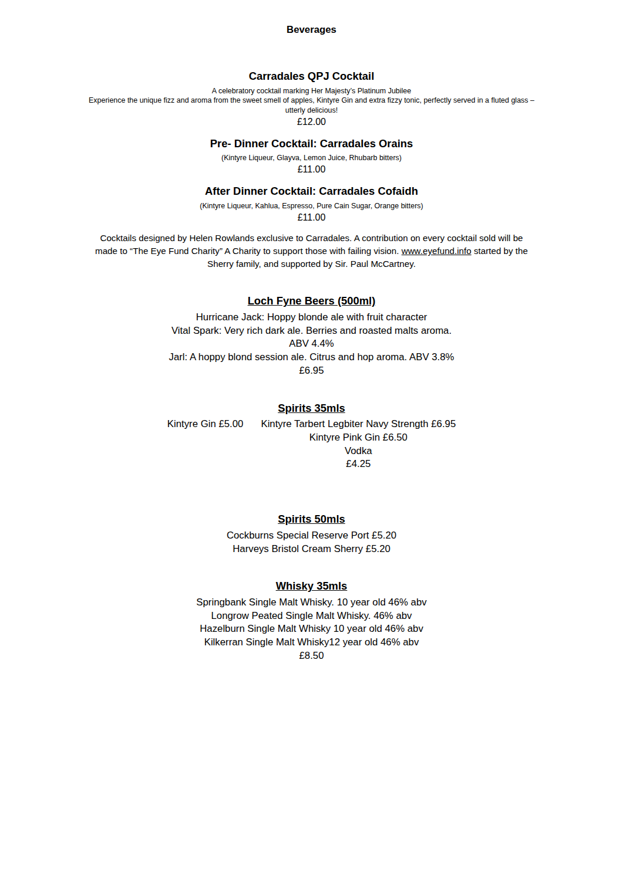Beverages
Carradales QPJ Cocktail
A celebratory cocktail marking Her Majesty’s Platinum Jubilee
Experience the unique fizz and aroma from the sweet smell of apples, Kintyre Gin and extra fizzy tonic, perfectly served in a fluted glass – utterly delicious!
£12.00
Pre- Dinner Cocktail: Carradales Orains
(Kintyre Liqueur, Glayva, Lemon Juice, Rhubarb bitters)
£11.00
After Dinner Cocktail: Carradales Cofaidh
(Kintyre Liqueur, Kahlua, Espresso, Pure Cain Sugar, Orange bitters)
£11.00
Cocktails designed by Helen Rowlands exclusive to Carradales. A contribution on every cocktail sold will be made to “The Eye Fund Charity” A Charity to support those with failing vision. www.eyefund.info started by the Sherry family, and supported by Sir. Paul McCartney.
Loch Fyne Beers (500ml)
Hurricane Jack: Hoppy blonde ale with fruit character
Vital Spark: Very rich dark ale. Berries and roasted malts aroma.
ABV 4.4%
Jarl: A hoppy blond session ale. Citrus and hop aroma. ABV 3.8%
£6.95
Spirits 35mls
Kintyre Gin £5.00
Kintyre Tarbert Legbiter Navy Strength £6.95
Kintyre Pink Gin £6.50
Vodka
£4.25
Spirits 50mls
Cockburns Special Reserve Port £5.20
Harveys Bristol Cream Sherry £5.20
Whisky 35mls
Springbank Single Malt Whisky. 10 year old 46% abv
Longrow Peated Single Malt Whisky. 46% abv
Hazelburn Single Malt Whisky 10 year old 46% abv
Kilkerran Single Malt Whisky12 year old 46% abv
£8.50